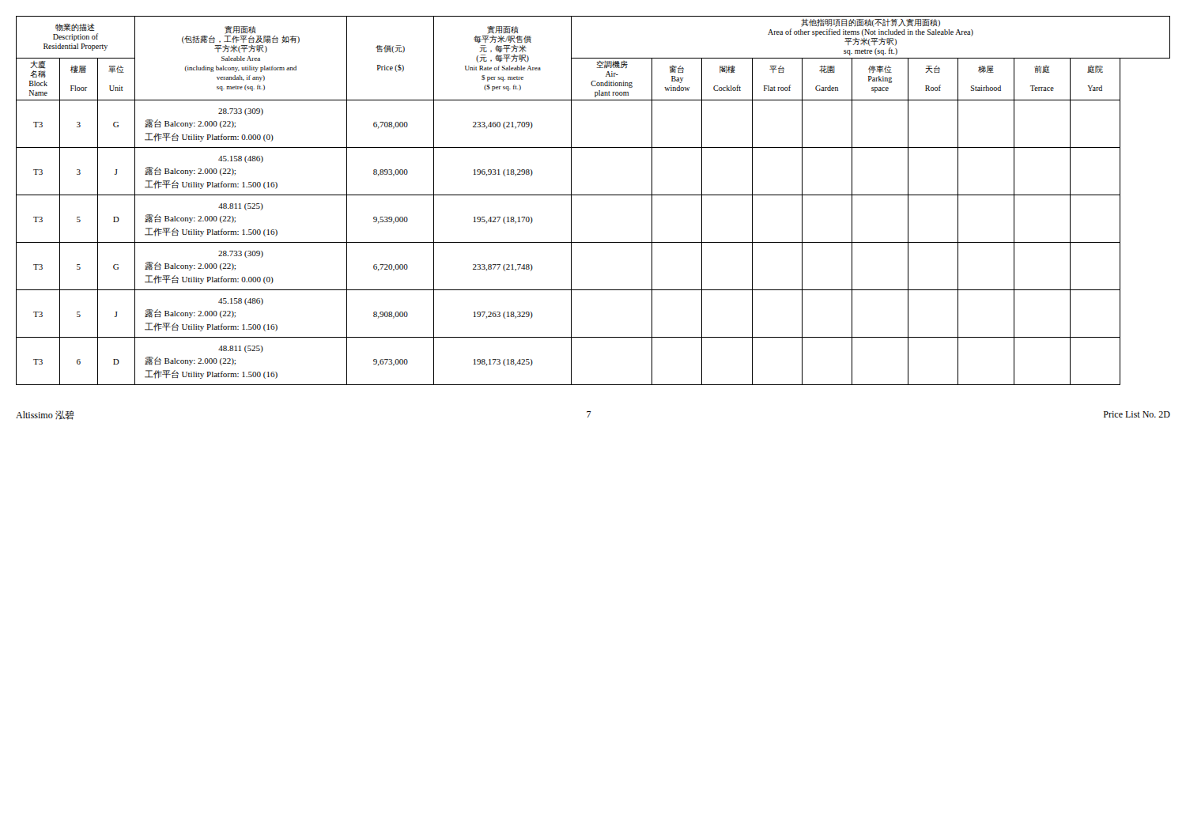| 物業的描述 Description of Residential Property | 實用面積 (包括露台，工作平台及陽台 如有) 平方米(平方呎) Saleable Area (including balcony, utility platform and verandah, if any) sq. metre (sq. ft.) | 售價(元) Price ($) | 實用面積 每平方米/呎售價 元，每平方米 (元，每平方呎) Unit Rate of Saleable Area $ per sq. metre ($ per sq. ft.) | 其他指明項目的面積(不計算入實用面積) Area of other specified items (Not included in the Saleable Area) 平方米(平方呎) sq. metre (sq. ft.) |
| --- | --- | --- | --- | --- |
| 大廈 名稱 Block Name | 樓層 Floor | 單位 Unit | 空調機房 Air- Conditioning plant room | 窗台 Bay window | 閣樓 Cockloft | 平台 Flat roof | 花園 Garden | 停車位 Parking space | 天台 Roof | 梯屋 Stairhood | 前庭 Terrace | 庭院 Yard |
| T3 | 3 | G | 28.733 (309) 露台 Balcony: 2.000 (22); 工作平台 Utility Platform: 0.000 (0) | 6,708,000 | 233,460 (21,709) | | | | | | | | | | |
| T3 | 3 | J | 45.158 (486) 露台 Balcony: 2.000 (22); 工作平台 Utility Platform: 1.500 (16) | 8,893,000 | 196,931 (18,298) | | | | | | | | | | |
| T3 | 5 | D | 48.811 (525) 露台 Balcony: 2.000 (22); 工作平台 Utility Platform: 1.500 (16) | 9,539,000 | 195,427 (18,170) | | | | | | | | | | |
| T3 | 5 | G | 28.733 (309) 露台 Balcony: 2.000 (22); 工作平台 Utility Platform: 0.000 (0) | 6,720,000 | 233,877 (21,748) | | | | | | | | | | |
| T3 | 5 | J | 45.158 (486) 露台 Balcony: 2.000 (22); 工作平台 Utility Platform: 1.500 (16) | 8,908,000 | 197,263 (18,329) | | | | | | | | | | |
| T3 | 6 | D | 48.811 (525) 露台 Balcony: 2.000 (22); 工作平台 Utility Platform: 1.500 (16) | 9,673,000 | 198,173 (18,425) | | | | | | | | | | |
Altissimo 泓碧
7
Price List No. 2D